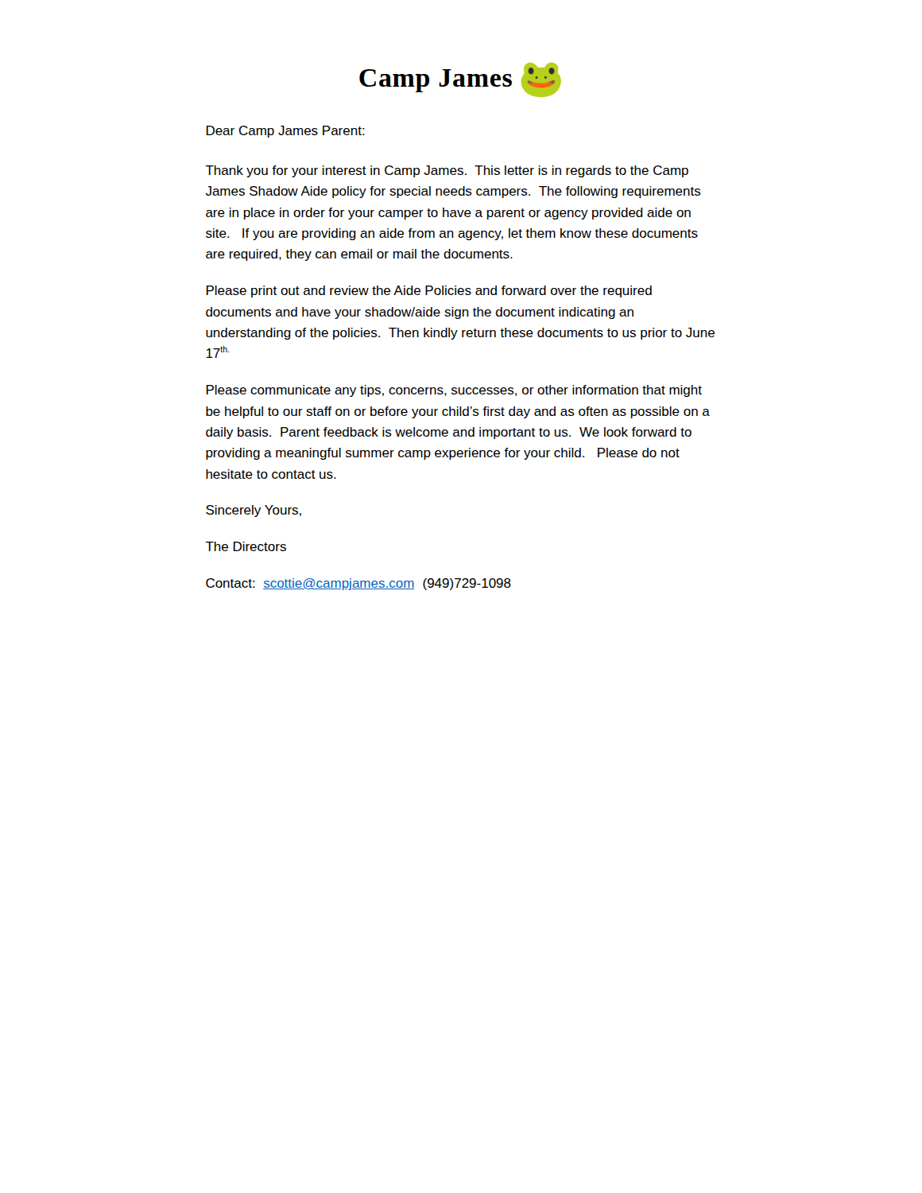Camp James🐸
Dear Camp James Parent:
Thank you for your interest in Camp James. This letter is in regards to the Camp James Shadow Aide policy for special needs campers. The following requirements are in place in order for your camper to have a parent or agency provided aide on site. If you are providing an aide from an agency, let them know these documents are required, they can email or mail the documents.
Please print out and review the Aide Policies and forward over the required documents and have your shadow/aide sign the document indicating an understanding of the policies. Then kindly return these documents to us prior to June 17th.
Please communicate any tips, concerns, successes, or other information that might be helpful to our staff on or before your child’s first day and as often as possible on a daily basis. Parent feedback is welcome and important to us. We look forward to providing a meaningful summer camp experience for your child. Please do not hesitate to contact us.
Sincerely Yours,
The Directors
Contact: scottie@campjames.com(949)729-1098